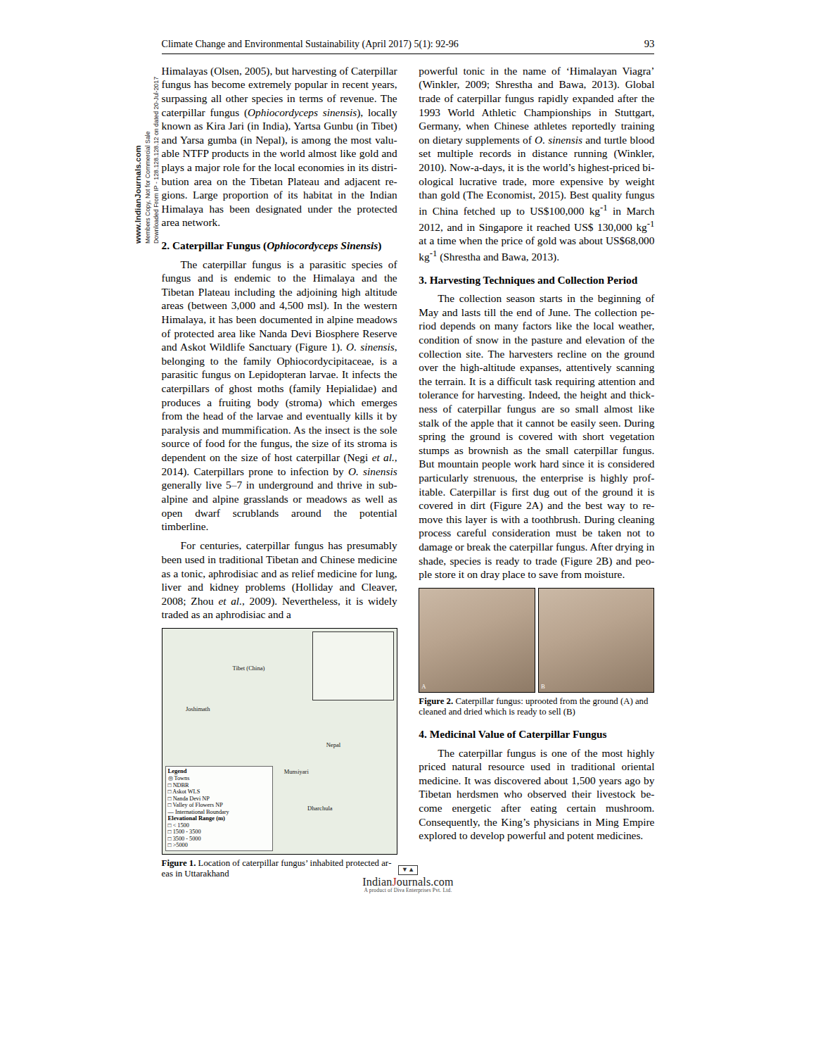Climate Change and Environmental Sustainability (April 2017) 5(1): 92-96
93
www.IndianJournals.com
Members Copy, Not for Commercial Sale
Downloaded From IP - 128.128.128.12 on dated 20-Jul-2017
Himalayas (Olsen, 2005), but harvesting of Caterpillar fungus has become extremely popular in recent years, surpassing all other species in terms of revenue. The caterpillar fungus (Ophiocordyceps sinensis), locally known as Kira Jari (in India), Yartsa Gunbu (in Tibet) and Yarsa gumba (in Nepal), is among the most valuable NTFP products in the world almost like gold and plays a major role for the local economies in its distribution area on the Tibetan Plateau and adjacent regions. Large proportion of its habitat in the Indian Himalaya has been designated under the protected area network.
2. Caterpillar Fungus (Ophiocordyceps Sinensis)
The caterpillar fungus is a parasitic species of fungus and is endemic to the Himalaya and the Tibetan Plateau including the adjoining high altitude areas (between 3,000 and 4,500 msl). In the western Himalaya, it has been documented in alpine meadows of protected area like Nanda Devi Biosphere Reserve and Askot Wildlife Sanctuary (Figure 1). O. sinensis, belonging to the family Ophiocordycipitaceae, is a parasitic fungus on Lepidopteran larvae. It infects the caterpillars of ghost moths (family Hepialidae) and produces a fruiting body (stroma) which emerges from the head of the larvae and eventually kills it by paralysis and mummification. As the insect is the sole source of food for the fungus, the size of its stroma is dependent on the size of host caterpillar (Negi et al., 2014). Caterpillars prone to infection by O. sinensis generally live 5–7 in underground and thrive in subalpine and alpine grasslands or meadows as well as open dwarf scrublands around the potential timberline.
For centuries, caterpillar fungus has presumably been used in traditional Tibetan and Chinese medicine as a tonic, aphrodisiac and as relief medicine for lung, liver and kidney problems (Holliday and Cleaver, 2008; Zhou et al., 2009). Nevertheless, it is widely traded as an aphrodisiac and a
Tibet (China)
Joshimath
Munsiyari
Nepal
Dharchula
Legend
◎ Towns
□ NDBR
□ Askot WLS
□ Nanda Devi NP
□ Valley of Flowers NP
— International Boundary
Elevational Range (m)
□ < 1500
□ 1500 - 3500
□ 3500 - 5000
□ >5000
Figure 1. Location of caterpillar fungus’ inhabited protected areas in Uttarakhand
powerful tonic in the name of ‘Himalayan Viagra’ (Winkler, 2009; Shrestha and Bawa, 2013). Global trade of caterpillar fungus rapidly expanded after the 1993 World Athletic Championships in Stuttgart, Germany, when Chinese athletes reportedly training on dietary supplements of O. sinensis and turtle blood set multiple records in distance running (Winkler, 2010). Now-a-days, it is the world’s highest-priced biological lucrative trade, more expensive by weight than gold (The Economist, 2015). Best quality fungus in China fetched up to US$100,000 kg-1 in March 2012, and in Singapore it reached US$ 130,000 kg-1 at a time when the price of gold was about US$68,000 kg-1 (Shrestha and Bawa, 2013).
3. Harvesting Techniques and Collection Period
The collection season starts in the beginning of May and lasts till the end of June. The collection period depends on many factors like the local weather, condition of snow in the pasture and elevation of the collection site. The harvesters recline on the ground over the high-altitude expanses, attentively scanning the terrain. It is a difficult task requiring attention and tolerance for harvesting. Indeed, the height and thickness of caterpillar fungus are so small almost like stalk of the apple that it cannot be easily seen. During spring the ground is covered with short vegetation stumps as brownish as the small caterpillar fungus. But mountain people work hard since it is considered particularly strenuous, the enterprise is highly profitable. Caterpillar is first dug out of the ground it is covered in dirt (Figure 2A) and the best way to remove this layer is with a toothbrush. During cleaning process careful consideration must be taken not to damage or break the caterpillar fungus. After drying in shade, species is ready to trade (Figure 2B) and people store it on dray place to save from moisture.
A
B
Figure 2. Caterpillar fungus: uprooted from the ground (A) and cleaned and dried which is ready to sell (B)
4. Medicinal Value of Caterpillar Fungus
The caterpillar fungus is one of the most highly priced natural resource used in traditional oriental medicine. It was discovered about 1,500 years ago by Tibetan herdsmen who observed their livestock become energetic after eating certain mushroom. Consequently, the King’s physicians in Ming Empire explored to develop powerful and potent medicines.
▼▲
Indian Journals.com
A product of Diva Enterprises Pvt. Ltd.